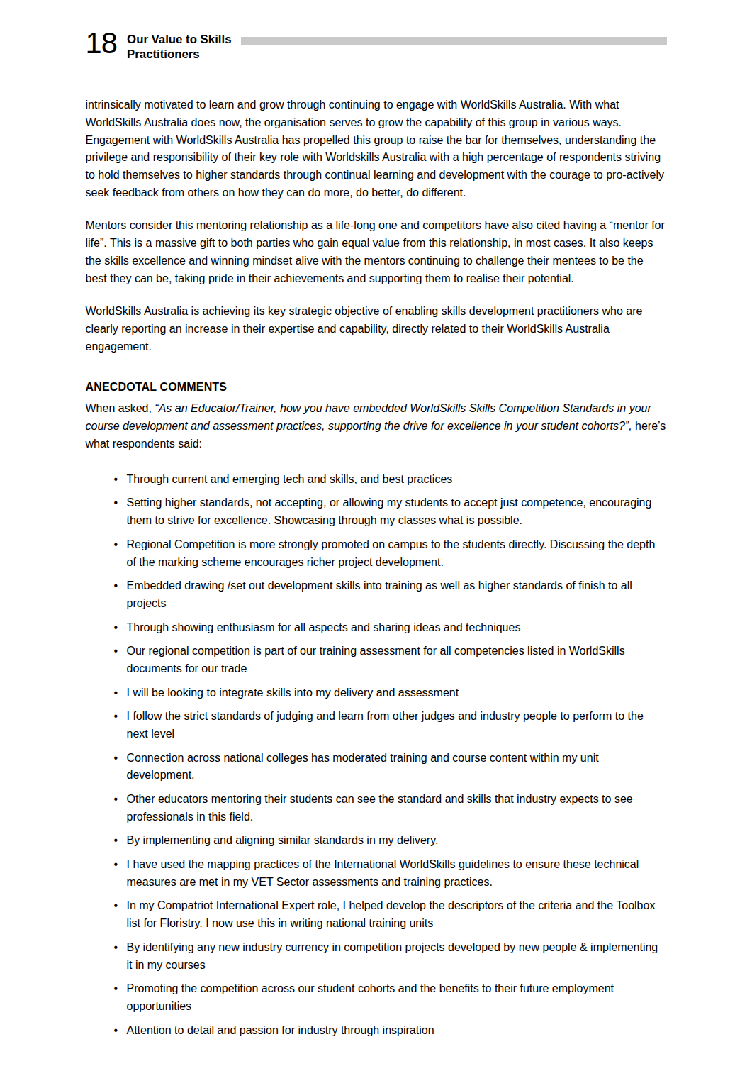18
Our Value to Skills
Practitioners
intrinsically motivated to learn and grow through continuing to engage with WorldSkills Australia. With what WorldSkills Australia does now, the organisation serves to grow the capability of this group in various ways. Engagement with WorldSkills Australia has propelled this group to raise the bar for themselves, understanding the privilege and responsibility of their key role with Worldskills Australia with a high percentage of respondents striving to hold themselves to higher standards through continual learning and development with the courage to pro-actively seek feedback from others on how they can do more, do better, do different.
Mentors consider this mentoring relationship as a life-long one and competitors have also cited having a “mentor for life”. This is a massive gift to both parties who gain equal value from this relationship, in most cases. It also keeps the skills excellence and winning mindset alive with the mentors continuing to challenge their mentees to be the best they can be, taking pride in their achievements and supporting them to realise their potential.
WorldSkills Australia is achieving its key strategic objective of enabling skills development practitioners who are clearly reporting an increase in their expertise and capability, directly related to their WorldSkills Australia engagement.
Anecdotal Comments
When asked, “As an Educator/Trainer, how you have embedded WorldSkills Skills Competition Standards in your course development and assessment practices, supporting the drive for excellence in your student cohorts?”, here’s what respondents said:
Through current and emerging tech and skills, and best practices
Setting higher standards, not accepting, or allowing my students to accept just competence, encouraging them to strive for excellence. Showcasing through my classes what is possible.
Regional Competition is more strongly promoted on campus to the students directly. Discussing the depth of the marking scheme encourages richer project development.
Embedded drawing /set out development skills into training as well as higher standards of finish to all projects
Through showing enthusiasm for all aspects and sharing ideas and techniques
Our regional competition is part of our training assessment for all competencies listed in WorldSkills documents for our trade
I will be looking to integrate skills into my delivery and assessment
I follow the strict standards of judging and learn from other judges and industry people to perform to the next level
Connection across national colleges has moderated training and course content within my unit development.
Other educators mentoring their students can see the standard and skills that industry expects to see professionals in this field.
By implementing and aligning similar standards in my delivery.
I have used the mapping practices of the International WorldSkills guidelines to ensure these technical measures are met in my VET Sector assessments and training practices.
In my Compatriot International Expert role, I helped develop the descriptors of the criteria and the Toolbox list for Floristry. I now use this in writing national training units
By identifying any new industry currency in competition projects developed by new people & implementing it in my courses
Promoting the competition across our student cohorts and the benefits to their future employment opportunities
Attention to detail and passion for industry through inspiration